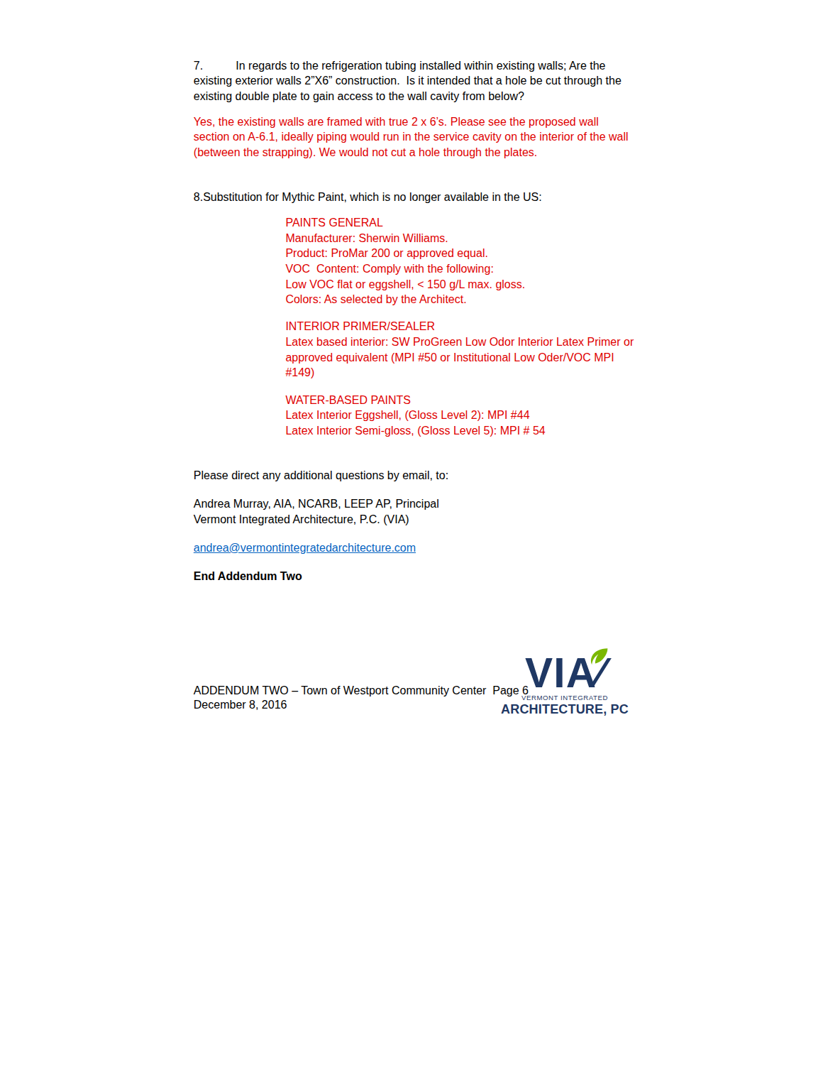7. In regards to the refrigeration tubing installed within existing walls; Are the existing exterior walls 2”X6” construction. Is it intended that a hole be cut through the existing double plate to gain access to the wall cavity from below?
Yes, the existing walls are framed with true 2 x 6’s. Please see the proposed wall section on A-6.1, ideally piping would run in the service cavity on the interior of the wall (between the strapping). We would not cut a hole through the plates.
8. Substitution for Mythic Paint, which is no longer available in the US:
PAINTS GENERAL
Manufacturer: Sherwin Williams.
Product: ProMar 200 or approved equal.
VOC Content: Comply with the following:
Low VOC flat or eggshell, < 150 g/L max. gloss.
Colors: As selected by the Architect.
INTERIOR PRIMER/SEALER
Latex based interior: SW ProGreen Low Odor Interior Latex Primer or approved equivalent (MPI #50 or Institutional Low Oder/VOC MPI #149)
WATER-BASED PAINTS
Latex Interior Eggshell, (Gloss Level 2): MPI #44
Latex Interior Semi-gloss, (Gloss Level 5): MPI # 54
Please direct any additional questions by email, to:
Andrea Murray, AIA, NCARB, LEEP AP, Principal
Vermont Integrated Architecture, P.C. (VIA)
andrea@vermontintegratedarchitecture.com
End Addendum Two
ADDENDUM TWO – Town of Westport Community Center Page 6
December 8, 2016
VIA⁄
VERMONT INTEGRATED
ARCHITECTURE, PC